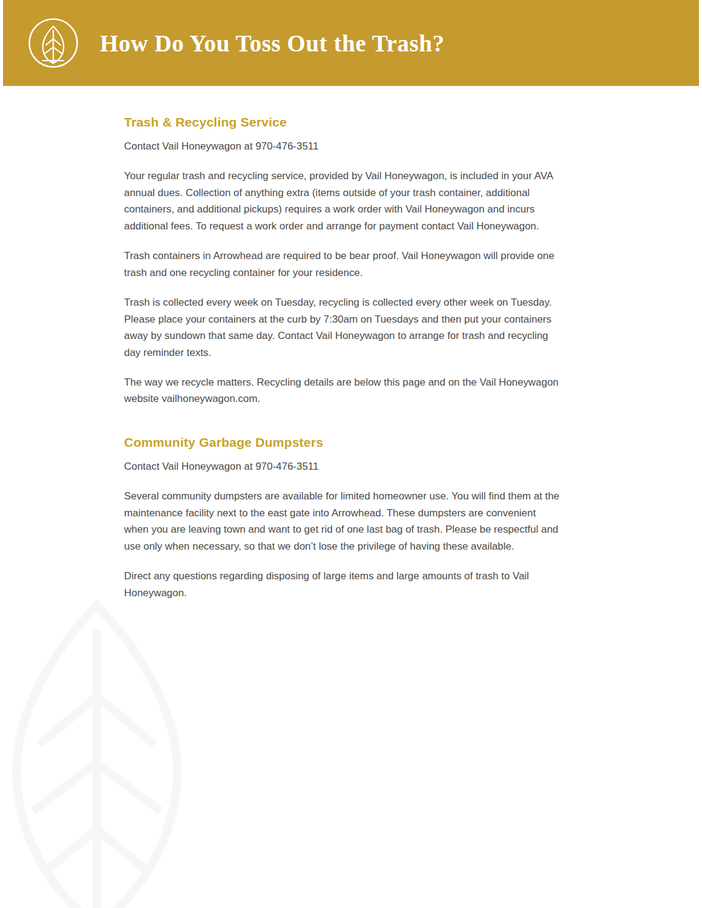How Do You Toss Out the Trash?
Trash & Recycling Service
Contact Vail Honeywagon at 970-476-3511
Your regular trash and recycling service, provided by Vail Honeywagon, is included in your AVA annual dues. Collection of anything extra (items outside of your trash container, additional containers, and additional pickups) requires a work order with Vail Honeywagon and incurs additional fees. To request a work order and arrange for payment contact Vail Honeywagon.
Trash containers in Arrowhead are required to be bear proof. Vail Honeywagon will provide one trash and one recycling container for your residence.
Trash is collected every week on Tuesday, recycling is collected every other week on Tuesday. Please place your containers at the curb by 7:30am on Tuesdays and then put your containers away by sundown that same day. Contact Vail Honeywagon to arrange for trash and recycling day reminder texts.
The way we recycle matters. Recycling details are below this page and on the Vail Honeywagon website vailhoneywagon.com.
Community Garbage Dumpsters
Contact Vail Honeywagon at 970-476-3511
Several community dumpsters are available for limited homeowner use. You will find them at the maintenance facility next to the east gate into Arrowhead. These dumpsters are convenient when you are leaving town and want to get rid of one last bag of trash. Please be respectful and use only when necessary, so that we don’t lose the privilege of having these available.
Direct any questions regarding disposing of large items and large amounts of trash to Vail Honeywagon.